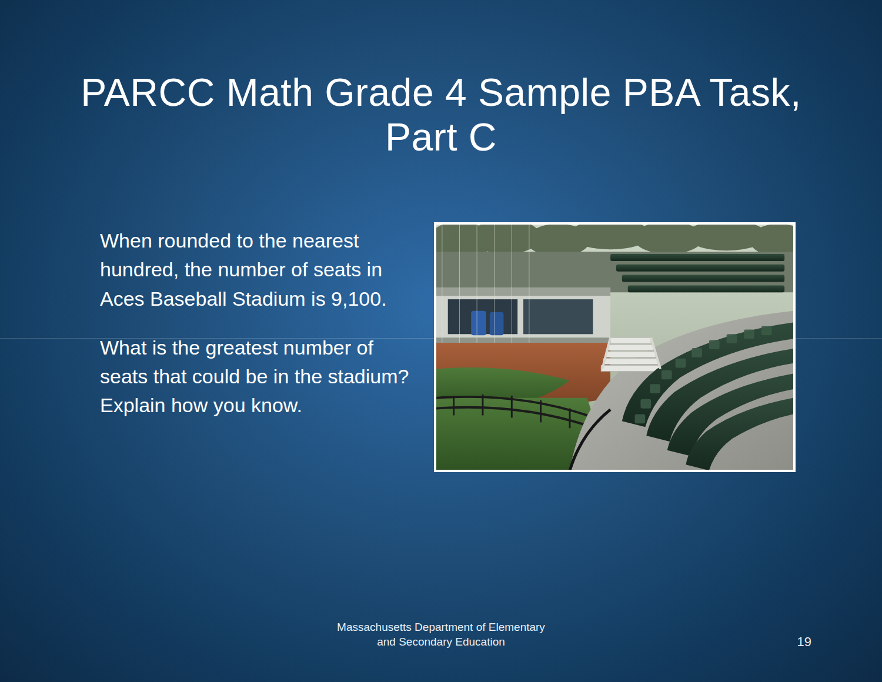PARCC Math Grade 4 Sample PBA Task, Part C
When rounded to the nearest hundred, the number of seats in Aces Baseball Stadium is 9,100.
What is the greatest number of seats that could be in the stadium? Explain how you know.
Massachusetts Department of Elementary
and Secondary Education
19